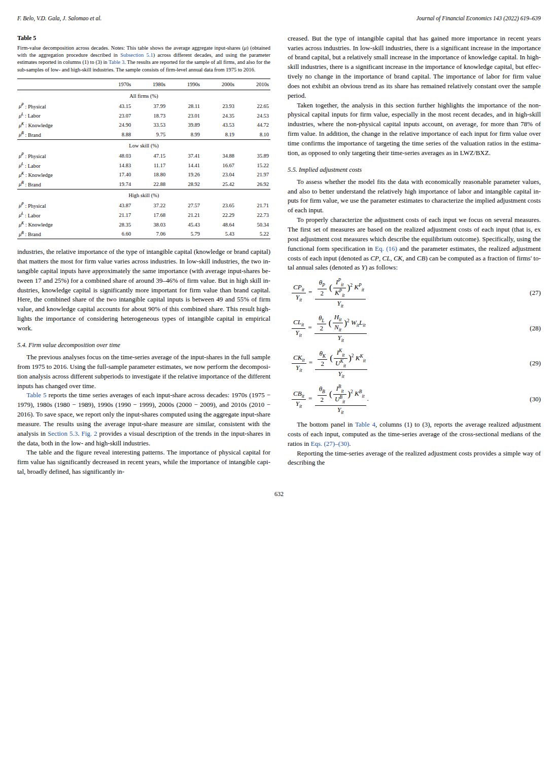F. Belo, V.D. Gala, J. Salomao et al.
Journal of Financial Economics 143 (2022) 619–639
Table 5
Firm-value decomposition across decades. Notes: This table shows the average aggregate input-shares (μ) (obtained with the aggregation procedure described in Subsection 5.1) across different decades, and using the parameter estimates reported in columns (1) to (3) in Table 3. The results are reported for the sample of all firms, and also for the sub-samples of low- and high-skill industries. The sample consists of firm-level annual data from 1975 to 2016.
| | 1970s | 1980s | 1990s | 2000s | 2010s |
| --- | --- | --- | --- | --- | --- |
| All firms (%) |
| μ̄ P : Physical | 43.15 | 37.99 | 28.11 | 23.93 | 22.65 |
| μ̄ L : Labor | 23.07 | 18.73 | 23.01 | 24.35 | 24.53 |
| μ̄ K : Knowledge | 24.90 | 33.53 | 39.89 | 43.53 | 44.72 |
| μ̄ B : Brand | 8.88 | 9.75 | 8.99 | 8.19 | 8.10 |
| Low skill (%) |
| μ̄ P : Physical | 48.03 | 47.15 | 37.41 | 34.88 | 35.89 |
| μ̄ L : Labor | 14.83 | 11.17 | 14.41 | 16.67 | 15.22 |
| μ̄ K : Knowledge | 17.40 | 18.80 | 19.26 | 23.04 | 21.97 |
| μ̄ B : Brand | 19.74 | 22.88 | 28.92 | 25.42 | 26.92 |
| High skill (%) |
| μ̄ P : Physical | 43.87 | 37.22 | 27.57 | 23.65 | 21.71 |
| μ̄ L : Labor | 21.17 | 17.68 | 21.21 | 22.29 | 22.73 |
| μ̄ K : Knowledge | 28.35 | 38.03 | 45.43 | 48.64 | 50.34 |
| μ̄ B : Brand | 6.60 | 7.06 | 5.79 | 5.43 | 5.22 |
industries, the relative importance of the type of intangible capital (knowledge or brand capital) that matters the most for firm value varies across industries. In low-skill industries, the two intangible capital inputs have approximately the same importance (with average input-shares between 17 and 25%) for a combined share of around 39–46% of firm value. But in high skill industries, knowledge capital is significantly more important for firm value than brand capital. Here, the combined share of the two intangible capital inputs is between 49 and 55% of firm value, and knowledge capital accounts for about 90% of this combined share. This result highlights the importance of considering heterogeneous types of intangible capital in empirical work.
5.4. Firm value decomposition over time
The previous analyses focus on the time-series average of the input-shares in the full sample from 1975 to 2016. Using the full-sample parameter estimates, we now perform the decomposition analysis across different subperiods to investigate if the relative importance of the different inputs has changed over time.
Table 5 reports the time series averages of each input-share across decades: 1970s (1975 − 1979), 1980s (1980 − 1989), 1990s (1990 − 1999), 2000s (2000 − 2009), and 2010s (2010 − 2016). To save space, we report only the input-shares computed using the aggregate input-share measure. The results using the average input-share measure are similar, consistent with the analysis in Section 5.3. Fig. 2 provides a visual description of the trends in the input-shares in the data, both in the low- and high-skill industries.
The table and the figure reveal interesting patterns. The importance of physical capital for firm value has significantly decreased in recent years, while the importance of intangible capital, broadly defined, has significantly in-
creased. But the type of intangible capital that has gained more importance in recent years varies across industries. In low-skill industries, there is a significant increase in the importance of brand capital, but a relatively small increase in the importance of knowledge capital. In high-skill industries, there is a significant increase in the importance of knowledge capital, but effectively no change in the importance of brand capital. The importance of labor for firm value does not exhibit an obvious trend as its share has remained relatively constant over the sample period.
Taken together, the analysis in this section further highlights the importance of the non-physical capital inputs for firm value, especially in the most recent decades, and in high-skill industries, where the non-physical capital inputs account, on average, for more than 78% of firm value. In addition, the change in the relative importance of each input for firm value over time confirms the importance of targeting the time series of the valuation ratios in the estimation, as opposed to only targeting their time-series averages as in LWZ/BXZ.
5.5. Implied adjustment costs
To assess whether the model fits the data with economically reasonable parameter values, and also to better understand the relatively high importance of labor and intangible capital inputs for firm value, we use the parameter estimates to characterize the implied adjustment costs of each input.
To properly characterize the adjustment costs of each input we focus on several measures. The first set of measures are based on the realized adjustment costs of each input (that is, ex post adjustment cost measures which describe the equilibrium outcome). Specifically, using the functional form specification in Eq. (16) and the parameter estimates, the realized adjustment costs of each input (denoted as CP, CL, CK, and CB) can be computed as a fraction of firms' total annual sales (denoted as Y) as follows:
CPit Yit = θP 2 ( IPit KPit ) 2 KPit Yit
(27)
CLit Yit = θL 2 ( Hit Nit ) 2 Wit Lit Yit
(28)
CKit Yit = θK 2 ( IKit UKit ) 2 KKit Yit
(29)
CBit Yit = θB 2 ( IBit UBit ) 2 KBit Yit .
(30)
The bottom panel in Table 4, columns (1) to (3), reports the average realized adjustment costs of each input, computed as the time-series average of the cross-sectional medians of the ratios in Eqs. (27)–(30).
Reporting the time-series average of the realized adjustment costs provides a simple way of describing the
632